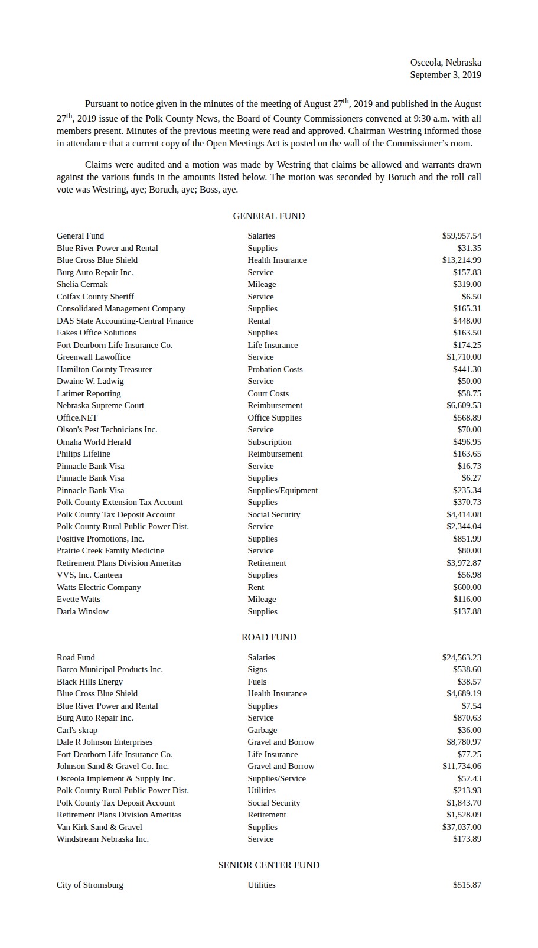Osceola, Nebraska
September 3, 2019
Pursuant to notice given in the minutes of the meeting of August 27th, 2019 and published in the August 27th, 2019 issue of the Polk County News, the Board of County Commissioners convened at 9:30 a.m. with all members present. Minutes of the previous meeting were read and approved. Chairman Westring informed those in attendance that a current copy of the Open Meetings Act is posted on the wall of the Commissioner’s room.
Claims were audited and a motion was made by Westring that claims be allowed and warrants drawn against the various funds in the amounts listed below. The motion was seconded by Boruch and the roll call vote was Westring, aye; Boruch, aye; Boss, aye.
General Fund
| General Fund | Salaries | $59,957.54 |
| Blue River Power and Rental | Supplies | $31.35 |
| Blue Cross Blue Shield | Health Insurance | $13,214.99 |
| Burg Auto Repair Inc. | Service | $157.83 |
| Shelia Cermak | Mileage | $319.00 |
| Colfax County Sheriff | Service | $6.50 |
| Consolidated Management Company | Supplies | $165.31 |
| DAS State Accounting-Central Finance | Rental | $448.00 |
| Eakes Office Solutions | Supplies | $163.50 |
| Fort Dearborn Life Insurance Co. | Life Insurance | $174.25 |
| Greenwall Lawoffice | Service | $1,710.00 |
| Hamilton County Treasurer | Probation Costs | $441.30 |
| Dwaine W. Ladwig | Service | $50.00 |
| Latimer Reporting | Court Costs | $58.75 |
| Nebraska Supreme Court | Reimbursement | $6,609.53 |
| Office.NET | Office Supplies | $568.89 |
| Olson's Pest Technicians Inc. | Service | $70.00 |
| Omaha World Herald | Subscription | $496.95 |
| Philips Lifeline | Reimbursement | $163.65 |
| Pinnacle Bank Visa | Service | $16.73 |
| Pinnacle Bank Visa | Supplies | $6.27 |
| Pinnacle Bank Visa | Supplies/Equipment | $235.34 |
| Polk County Extension Tax Account | Supplies | $370.73 |
| Polk County Tax Deposit Account | Social Security | $4,414.08 |
| Polk County Rural Public Power Dist. | Service | $2,344.04 |
| Positive Promotions, Inc. | Supplies | $851.99 |
| Prairie Creek Family Medicine | Service | $80.00 |
| Retirement Plans Division Ameritas | Retirement | $3,972.87 |
| VVS, Inc. Canteen | Supplies | $56.98 |
| Watts Electric Company | Rent | $600.00 |
| Evette Watts | Mileage | $116.00 |
| Darla Winslow | Supplies | $137.88 |
Road Fund
| Road Fund | Salaries | $24,563.23 |
| Barco Municipal Products Inc. | Signs | $538.60 |
| Black Hills Energy | Fuels | $38.57 |
| Blue Cross Blue Shield | Health Insurance | $4,689.19 |
| Blue River Power and Rental | Supplies | $7.54 |
| Burg Auto Repair Inc. | Service | $870.63 |
| Carl's skrap | Garbage | $36.00 |
| Dale R Johnson Enterprises | Gravel and Borrow | $8,780.97 |
| Fort Dearborn Life Insurance Co. | Life Insurance | $77.25 |
| Johnson Sand & Gravel Co. Inc. | Gravel and Borrow | $11,734.06 |
| Osceola Implement & Supply Inc. | Supplies/Service | $52.43 |
| Polk County Rural Public Power Dist. | Utilities | $213.93 |
| Polk County Tax Deposit Account | Social Security | $1,843.70 |
| Retirement Plans Division Ameritas | Retirement | $1,528.09 |
| Van Kirk Sand & Gravel | Supplies | $37,037.00 |
| Windstream Nebraska Inc. | Service | $173.89 |
Senior Center Fund
| City of Stromsburg | Utilities | $515.87 |